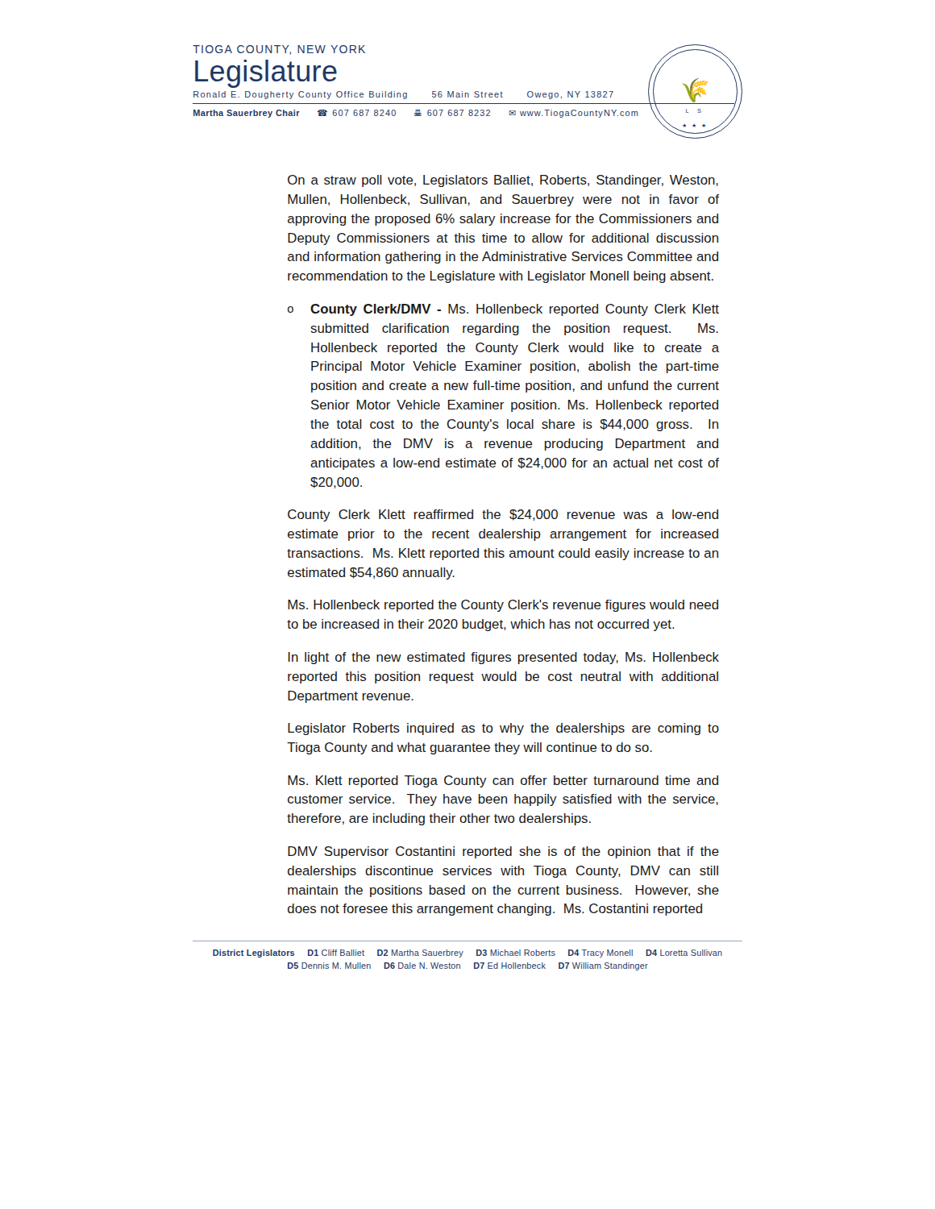TIOGA COUNTY, NEW YORK
Legislature
Ronald E. Dougherty County Office Building 56 Main Street Owego, NY 13827
Martha Sauerbrey Chair ☎ 607 687 8240 🖶 607 687 8232 ✉ www.TiogaCountyNY.com
🌾
L S
★ ★ ★
On a straw poll vote, Legislators Balliet, Roberts, Standinger, Weston, Mullen, Hollenbeck, Sullivan, and Sauerbrey were not in favor of approving the proposed 6% salary increase for the Commissioners and Deputy Commissioners at this time to allow for additional discussion and information gathering in the Administrative Services Committee and recommendation to the Legislature with Legislator Monell being absent.
o County Clerk/DMV - Ms. Hollenbeck reported County Clerk Klett submitted clarification regarding the position request. Ms. Hollenbeck reported the County Clerk would like to create a Principal Motor Vehicle Examiner position, abolish the part-time position and create a new full-time position, and unfund the current Senior Motor Vehicle Examiner position. Ms. Hollenbeck reported the total cost to the County's local share is $44,000 gross. In addition, the DMV is a revenue producing Department and anticipates a low-end estimate of $24,000 for an actual net cost of $20,000.
County Clerk Klett reaffirmed the $24,000 revenue was a low-end estimate prior to the recent dealership arrangement for increased transactions. Ms. Klett reported this amount could easily increase to an estimated $54,860 annually.
Ms. Hollenbeck reported the County Clerk's revenue figures would need to be increased in their 2020 budget, which has not occurred yet.
In light of the new estimated figures presented today, Ms. Hollenbeck reported this position request would be cost neutral with additional Department revenue.
Legislator Roberts inquired as to why the dealerships are coming to Tioga County and what guarantee they will continue to do so.
Ms. Klett reported Tioga County can offer better turnaround time and customer service. They have been happily satisfied with the service, therefore, are including their other two dealerships.
DMV Supervisor Costantini reported she is of the opinion that if the dealerships discontinue services with Tioga County, DMV can still maintain the positions based on the current business. However, she does not foresee this arrangement changing. Ms. Costantini reported
District Legislators D1 Cliff Balliet D2 Martha Sauerbrey D3 Michael Roberts D4 Tracy Monell D4 Loretta Sullivan
D5 Dennis M. Mullen D6 Dale N. Weston D7 Ed Hollenbeck D7 William Standinger